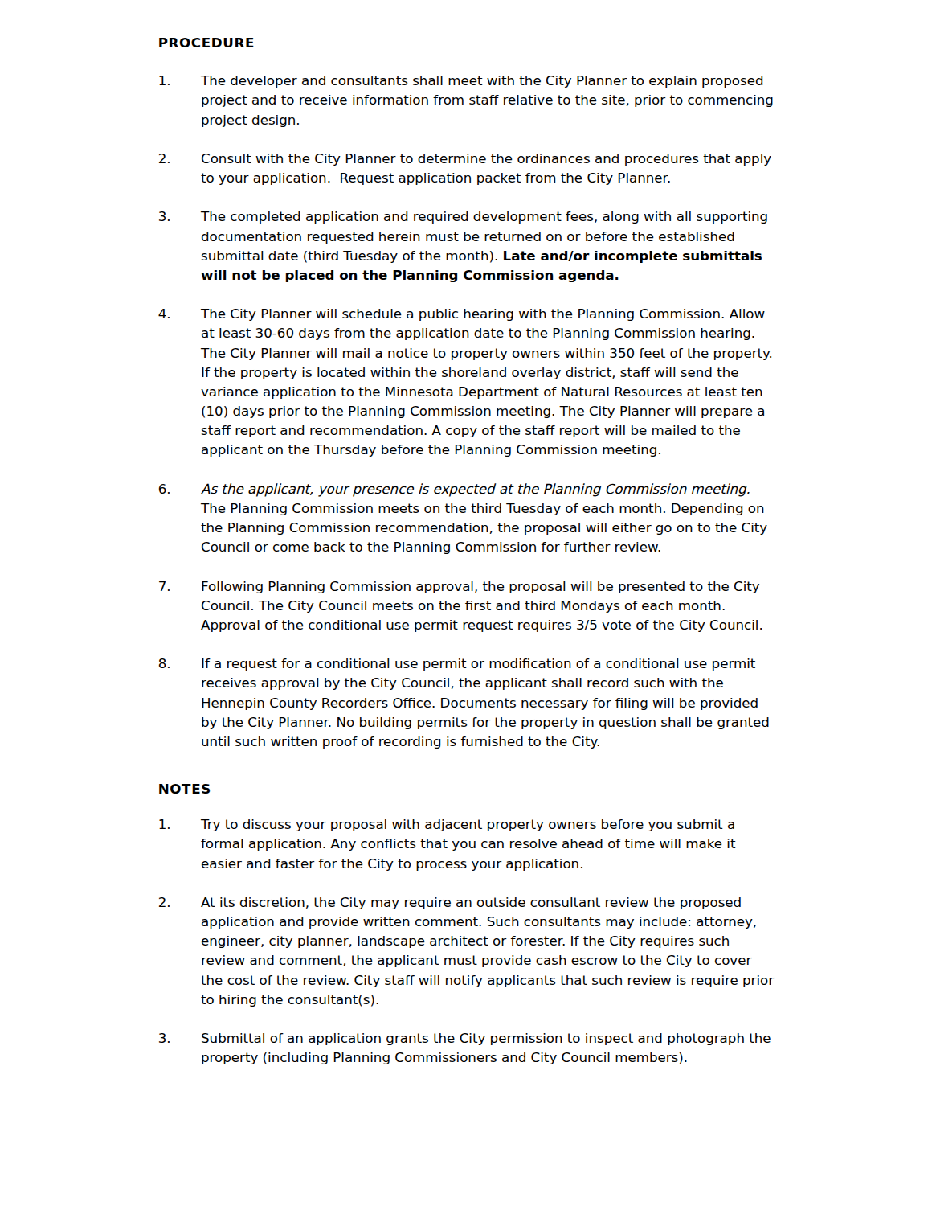PROCEDURE
The developer and consultants shall meet with the City Planner to explain proposed project and to receive information from staff relative to the site, prior to commencing project design.
Consult with the City Planner to determine the ordinances and procedures that apply to your application. Request application packet from the City Planner.
The completed application and required development fees, along with all supporting documentation requested herein must be returned on or before the established submittal date (third Tuesday of the month). Late and/or incomplete submittals will not be placed on the Planning Commission agenda.
The City Planner will schedule a public hearing with the Planning Commission. Allow at least 30-60 days from the application date to the Planning Commission hearing. The City Planner will mail a notice to property owners within 350 feet of the property. If the property is located within the shoreland overlay district, staff will send the variance application to the Minnesota Department of Natural Resources at least ten (10) days prior to the Planning Commission meeting. The City Planner will prepare a staff report and recommendation. A copy of the staff report will be mailed to the applicant on the Thursday before the Planning Commission meeting.
As the applicant, your presence is expected at the Planning Commission meeting. The Planning Commission meets on the third Tuesday of each month. Depending on the Planning Commission recommendation, the proposal will either go on to the City Council or come back to the Planning Commission for further review.
Following Planning Commission approval, the proposal will be presented to the City Council. The City Council meets on the first and third Mondays of each month. Approval of the conditional use permit request requires 3/5 vote of the City Council.
If a request for a conditional use permit or modification of a conditional use permit receives approval by the City Council, the applicant shall record such with the Hennepin County Recorders Office. Documents necessary for filing will be provided by the City Planner. No building permits for the property in question shall be granted until such written proof of recording is furnished to the City.
NOTES
Try to discuss your proposal with adjacent property owners before you submit a formal application. Any conflicts that you can resolve ahead of time will make it easier and faster for the City to process your application.
At its discretion, the City may require an outside consultant review the proposed application and provide written comment. Such consultants may include: attorney, engineer, city planner, landscape architect or forester. If the City requires such review and comment, the applicant must provide cash escrow to the City to cover the cost of the review. City staff will notify applicants that such review is require prior to hiring the consultant(s).
Submittal of an application grants the City permission to inspect and photograph the property (including Planning Commissioners and City Council members).